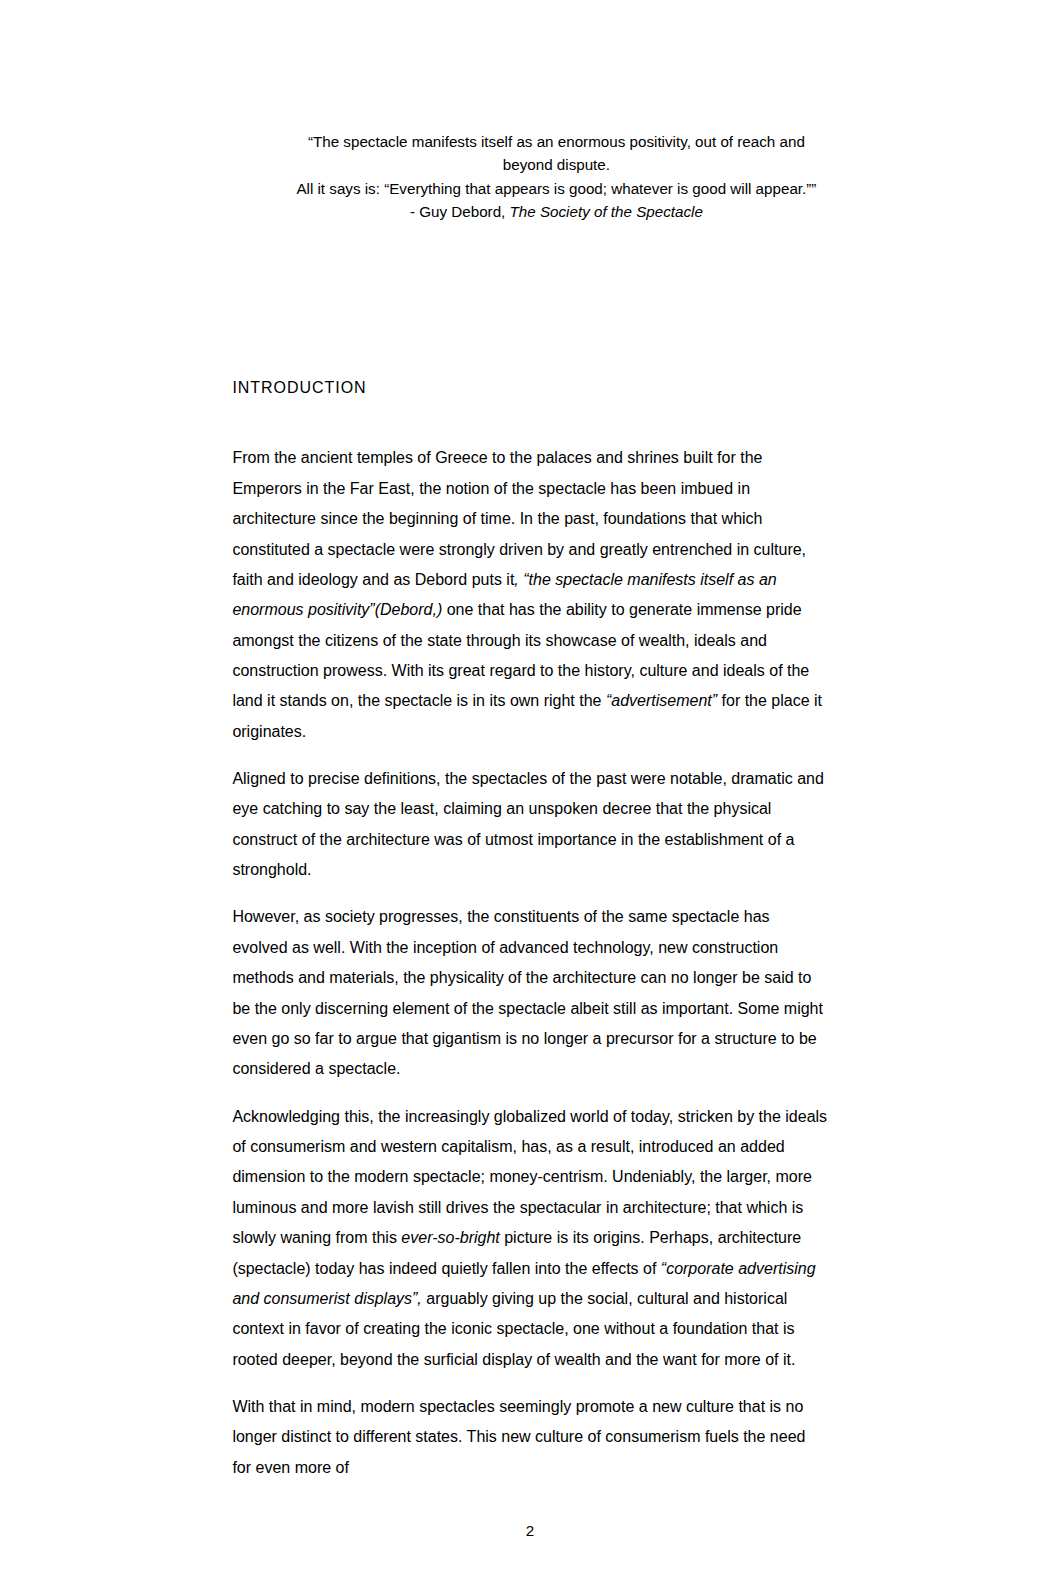“The spectacle manifests itself as an enormous positivity, out of reach and beyond dispute.
All it says is: “Everything that appears is good; whatever is good will appear.””
- Guy Debord, The Society of the Spectacle
INTRODUCTION
From the ancient temples of Greece to the palaces and shrines built for the Emperors in the Far East, the notion of the spectacle has been imbued in architecture since the beginning of time. In the past, foundations that which constituted a spectacle were strongly driven by and greatly entrenched in culture, faith and ideology and as Debord puts it, “the spectacle manifests itself as an enormous positivity”(Debord,) one that has the ability to generate immense pride amongst the citizens of the state through its showcase of wealth, ideals and construction prowess. With its great regard to the history, culture and ideals of the land it stands on, the spectacle is in its own right the “advertisement” for the place it originates.
Aligned to precise definitions, the spectacles of the past were notable, dramatic and eye catching to say the least, claiming an unspoken decree that the physical construct of the architecture was of utmost importance in the establishment of a stronghold.
However, as society progresses, the constituents of the same spectacle has evolved as well. With the inception of advanced technology, new construction methods and materials, the physicality of the architecture can no longer be said to be the only discerning element of the spectacle albeit still as important. Some might even go so far to argue that gigantism is no longer a precursor for a structure to be considered a spectacle.
Acknowledging this, the increasingly globalized world of today, stricken by the ideals of consumerism and western capitalism, has, as a result, introduced an added dimension to the modern spectacle; money-centrism. Undeniably, the larger, more luminous and more lavish still drives the spectacular in architecture; that which is slowly waning from this ever-so-bright picture is its origins. Perhaps, architecture (spectacle) today has indeed quietly fallen into the effects of “corporate advertising and consumerist displays”, arguably giving up the social, cultural and historical context in favor of creating the iconic spectacle, one without a foundation that is rooted deeper, beyond the surficial display of wealth and the want for more of it.
With that in mind, modern spectacles seemingly promote a new culture that is no longer distinct to different states. This new culture of consumerism fuels the need for even more of
2